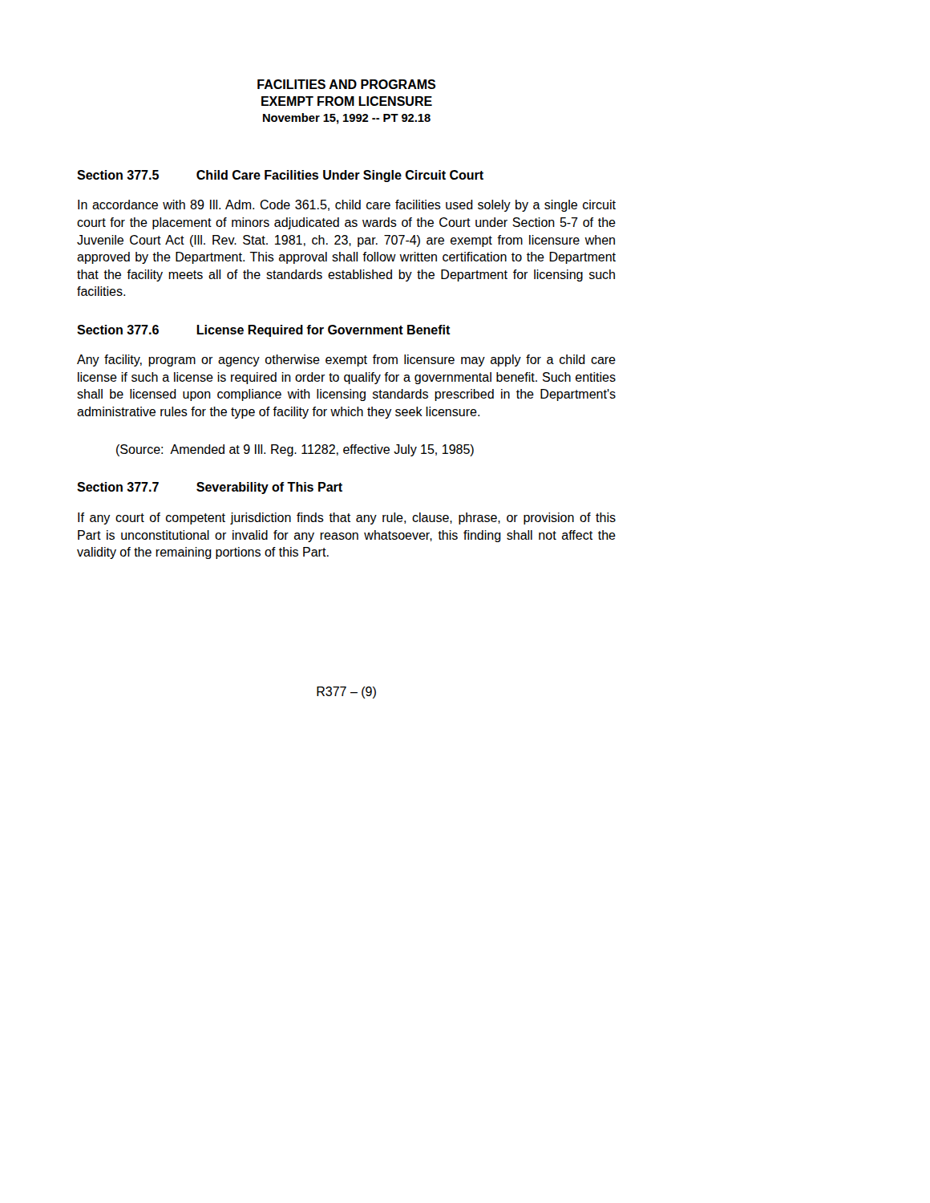FACILITIES AND PROGRAMS EXEMPT FROM LICENSURE November 15, 1992 -- PT 92.18
Section 377.5 Child Care Facilities Under Single Circuit Court
In accordance with 89 Ill. Adm. Code 361.5, child care facilities used solely by a single circuit court for the placement of minors adjudicated as wards of the Court under Section 5-7 of the Juvenile Court Act (Ill. Rev. Stat. 1981, ch. 23, par. 707-4) are exempt from licensure when approved by the Department. This approval shall follow written certification to the Department that the facility meets all of the standards established by the Department for licensing such facilities.
Section 377.6 License Required for Government Benefit
Any facility, program or agency otherwise exempt from licensure may apply for a child care license if such a license is required in order to qualify for a governmental benefit. Such entities shall be licensed upon compliance with licensing standards prescribed in the Department's administrative rules for the type of facility for which they seek licensure.
(Source: Amended at 9 Ill. Reg. 11282, effective July 15, 1985)
Section 377.7 Severability of This Part
If any court of competent jurisdiction finds that any rule, clause, phrase, or provision of this Part is unconstitutional or invalid for any reason whatsoever, this finding shall not affect the validity of the remaining portions of this Part.
R377 – (9)